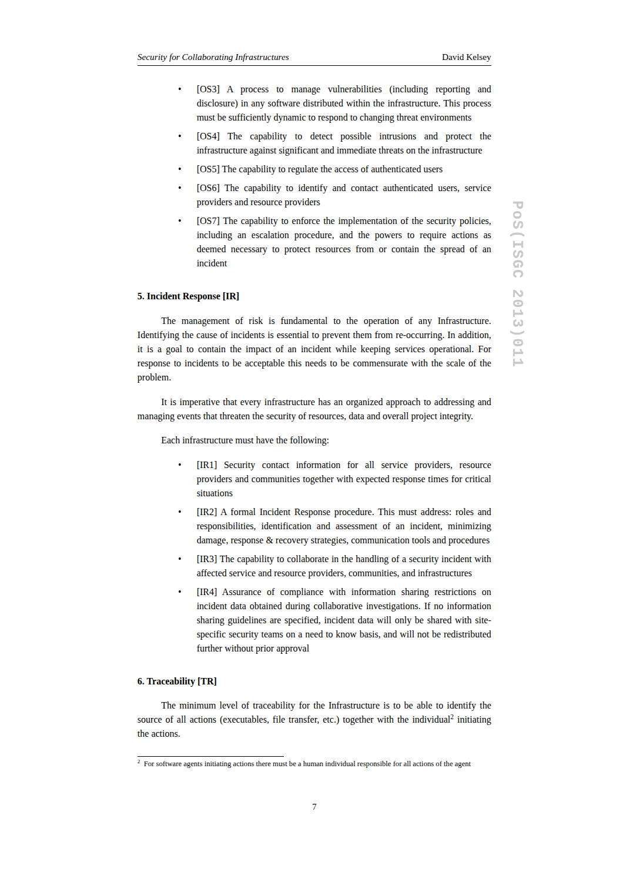Security for Collaborating Infrastructures David Kelsey
PoS(ISGC 2013)011
[OS3] A process to manage vulnerabilities (including reporting and disclosure) in any software distributed within the infrastructure. This process must be sufficiently dynamic to respond to changing threat environments
[OS4] The capability to detect possible intrusions and protect the infrastructure against significant and immediate threats on the infrastructure
[OS5] The capability to regulate the access of authenticated users
[OS6] The capability to identify and contact authenticated users, service providers and resource providers
[OS7] The capability to enforce the implementation of the security policies, including an escalation procedure, and the powers to require actions as deemed necessary to protect resources from or contain the spread of an incident
5. Incident Response [IR]
The management of risk is fundamental to the operation of any Infrastructure. Identifying the cause of incidents is essential to prevent them from re-occurring. In addition, it is a goal to contain the impact of an incident while keeping services operational. For response to incidents to be acceptable this needs to be commensurate with the scale of the problem.
It is imperative that every infrastructure has an organized approach to addressing and managing events that threaten the security of resources, data and overall project integrity.
Each infrastructure must have the following:
[IR1] Security contact information for all service providers, resource providers and communities together with expected response times for critical situations
[IR2] A formal Incident Response procedure. This must address: roles and responsibilities, identification and assessment of an incident, minimizing damage, response & recovery strategies, communication tools and procedures
[IR3] The capability to collaborate in the handling of a security incident with affected service and resource providers, communities, and infrastructures
[IR4] Assurance of compliance with information sharing restrictions on incident data obtained during collaborative investigations. If no information sharing guidelines are specified, incident data will only be shared with site-specific security teams on a need to know basis, and will not be redistributed further without prior approval
6. Traceability [TR]
The minimum level of traceability for the Infrastructure is to be able to identify the source of all actions (executables, file transfer, etc.) together with the individual2 initiating the actions.
2 For software agents initiating actions there must be a human individual responsible for all actions of the agent
7